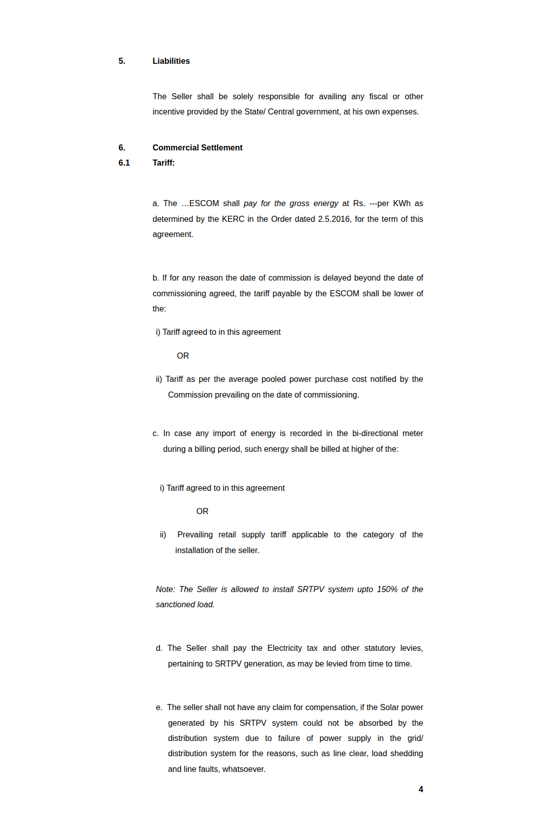5. Liabilities
The Seller shall be solely responsible for availing any fiscal or other incentive provided by the State/ Central government, at his own expenses.
6. Commercial Settlement
6.1 Tariff:
a. The …ESCOM shall pay for the gross energy at Rs. ---per KWh as determined by the KERC in the Order dated 2.5.2016, for the term of this agreement.
b. If for any reason the date of commission is delayed beyond the date of commissioning agreed, the tariff payable by the ESCOM shall be lower of the:
i) Tariff agreed to in this agreement
OR
ii) Tariff as per the average pooled power purchase cost notified by the Commission prevailing on the date of commissioning.
c. In case any import of energy is recorded in the bi-directional meter during a billing period, such energy shall be billed at higher of the:
i) Tariff agreed to in this agreement
OR
ii) Prevailing retail supply tariff applicable to the category of the installation of the seller.
Note: The Seller is allowed to install SRTPV system upto 150% of the sanctioned load.
d. The Seller shall pay the Electricity tax and other statutory levies, pertaining to SRTPV generation, as may be levied from time to time.
e. The seller shall not have any claim for compensation, if the Solar power generated by his SRTPV system could not be absorbed by the distribution system due to failure of power supply in the grid/ distribution system for the reasons, such as line clear, load shedding and line faults, whatsoever.
4